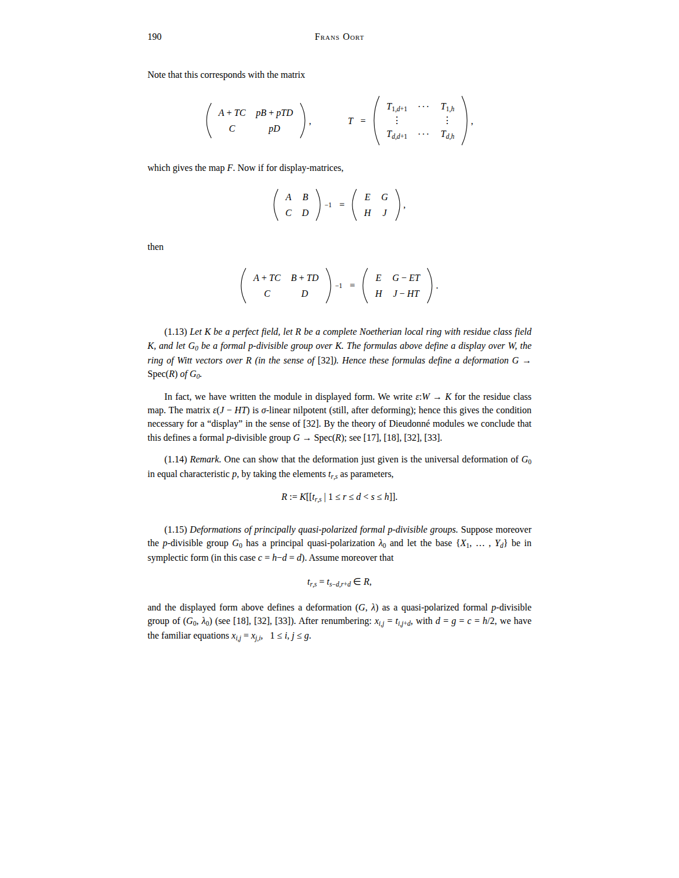190
Frans Oort
Note that this corresponds with the matrix
| A + TC | pB + pTD |
| C | pD |
, T =
| T 1, d +1 | ··· | T 1, h |
| ⋮ | | ⋮ |
| T d , d +1 | ··· | T d , h |
,
which gives the map F. Now if for display-matrices,
| A | B |
| C | D |
−1 =
| E | G |
| H | J |
,
then
| A + TC | B + TD |
| C | D |
−1 =
| E | G − ET |
| H | J − HT |
.
(1.13) Let K be a perfect field, let R be a complete Noetherian local ring with residue class field K, and let G0 be a formal p-divisible group over K. The formulas above define a display over W, the ring of Witt vectors over R (in the sense of [32]). Hence these formulas define a deformation G → Spec(R) of G0.
In fact, we have written the module in displayed form. We write ε:W → K for the residue class map. The matrix ε(J − HT) is σ-linear nilpotent (still, after deforming); hence this gives the condition necessary for a “display” in the sense of [32]. By the theory of Dieudonné modules we conclude that this defines a formal p-divisible group G → Spec(R); see [17], [18], [32], [33].
(1.14) Remark. One can show that the deformation just given is the universal deformation of G0 in equal characteristic p, by taking the elements tr,s as parameters,
R := K[[tr,s | 1 ≤ r ≤ d < s ≤ h]].
(1.15) Deformations of principally quasi-polarized formal p-divisible groups. Suppose moreover the p-divisible group G0 has a principal quasi-polarization λ0 and let the base {X1, … , Yd} be in symplectic form (in this case c = h−d = d). Assume moreover that
tr,s = ts−d,r+d ∈ R,
and the displayed form above defines a deformation (G, λ) as a quasi-polarized formal p-divisible group of (G0, λ0) (see [18], [32], [33]). After renumbering: xi,j = ti,j+d, with d = g = c = h/2, we have the familiar equations xi,j = xj,i, 1 ≤ i, j ≤ g.